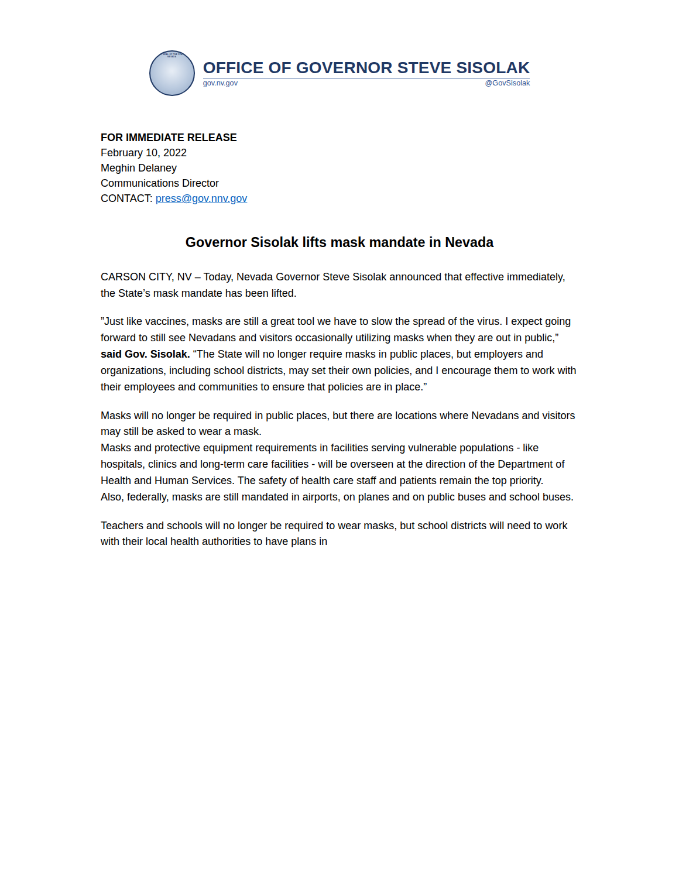OFFICE OF GOVERNOR STEVE SISOLAK
gov.nv.gov @GovSisolak
FOR IMMEDIATE RELEASE
February 10, 2022
Meghin Delaney
Communications Director
CONTACT: press@gov.nnv.gov
Governor Sisolak lifts mask mandate in Nevada
CARSON CITY, NV – Today, Nevada Governor Steve Sisolak announced that effective immediately, the State’s mask mandate has been lifted.
”Just like vaccines, masks are still a great tool we have to slow the spread of the virus. I expect going forward to still see Nevadans and visitors occasionally utilizing masks when they are out in public,” said Gov. Sisolak. “The State will no longer require masks in public places, but employers and organizations, including school districts, may set their own policies, and I encourage them to work with their employees and communities to ensure that policies are in place.”
Masks will no longer be required in public places, but there are locations where Nevadans and visitors may still be asked to wear a mask.
Masks and protective equipment requirements in facilities serving vulnerable populations - like hospitals, clinics and long-term care facilities - will be overseen at the direction of the Department of Health and Human Services. The safety of health care staff and patients remain the top priority.
Also, federally, masks are still mandated in airports, on planes and on public buses and school buses.
Teachers and schools will no longer be required to wear masks, but school districts will need to work with their local health authorities to have plans in